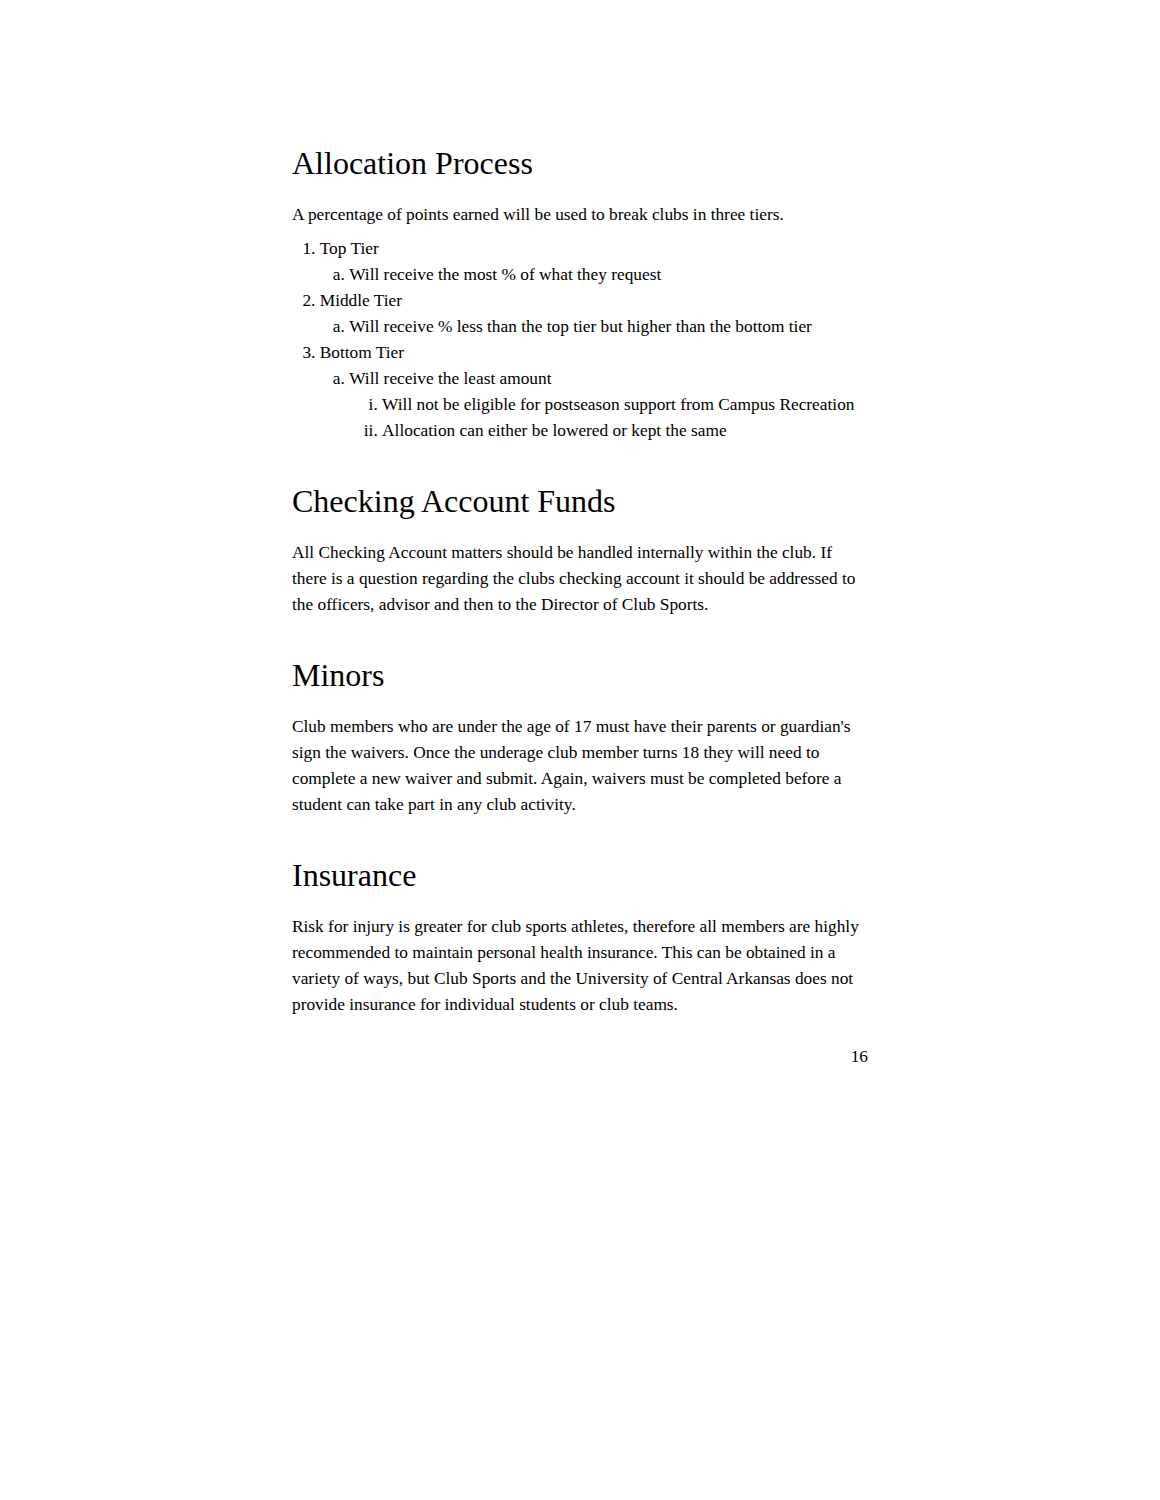Allocation Process
A percentage of points earned will be used to break clubs in three tiers.
Top Tier
Will receive the most % of what they request
Middle Tier
Will receive % less than the top tier but higher than the bottom tier
Bottom Tier
Will receive the least amount
Will not be eligible for postseason support from Campus Recreation
Allocation can either be lowered or kept the same
Checking Account Funds
All Checking Account matters should be handled internally within the club. If there is a question regarding the clubs checking account it should be addressed to the officers, advisor and then to the Director of Club Sports.
Minors
Club members who are under the age of 17 must have their parents or guardian's sign the waivers. Once the underage club member turns 18 they will need to complete a new waiver and submit. Again, waivers must be completed before a student can take part in any club activity.
Insurance
Risk for injury is greater for club sports athletes, therefore all members are highly recommended to maintain personal health insurance. This can be obtained in a variety of ways, but Club Sports and the University of Central Arkansas does not provide insurance for individual students or club teams.
16